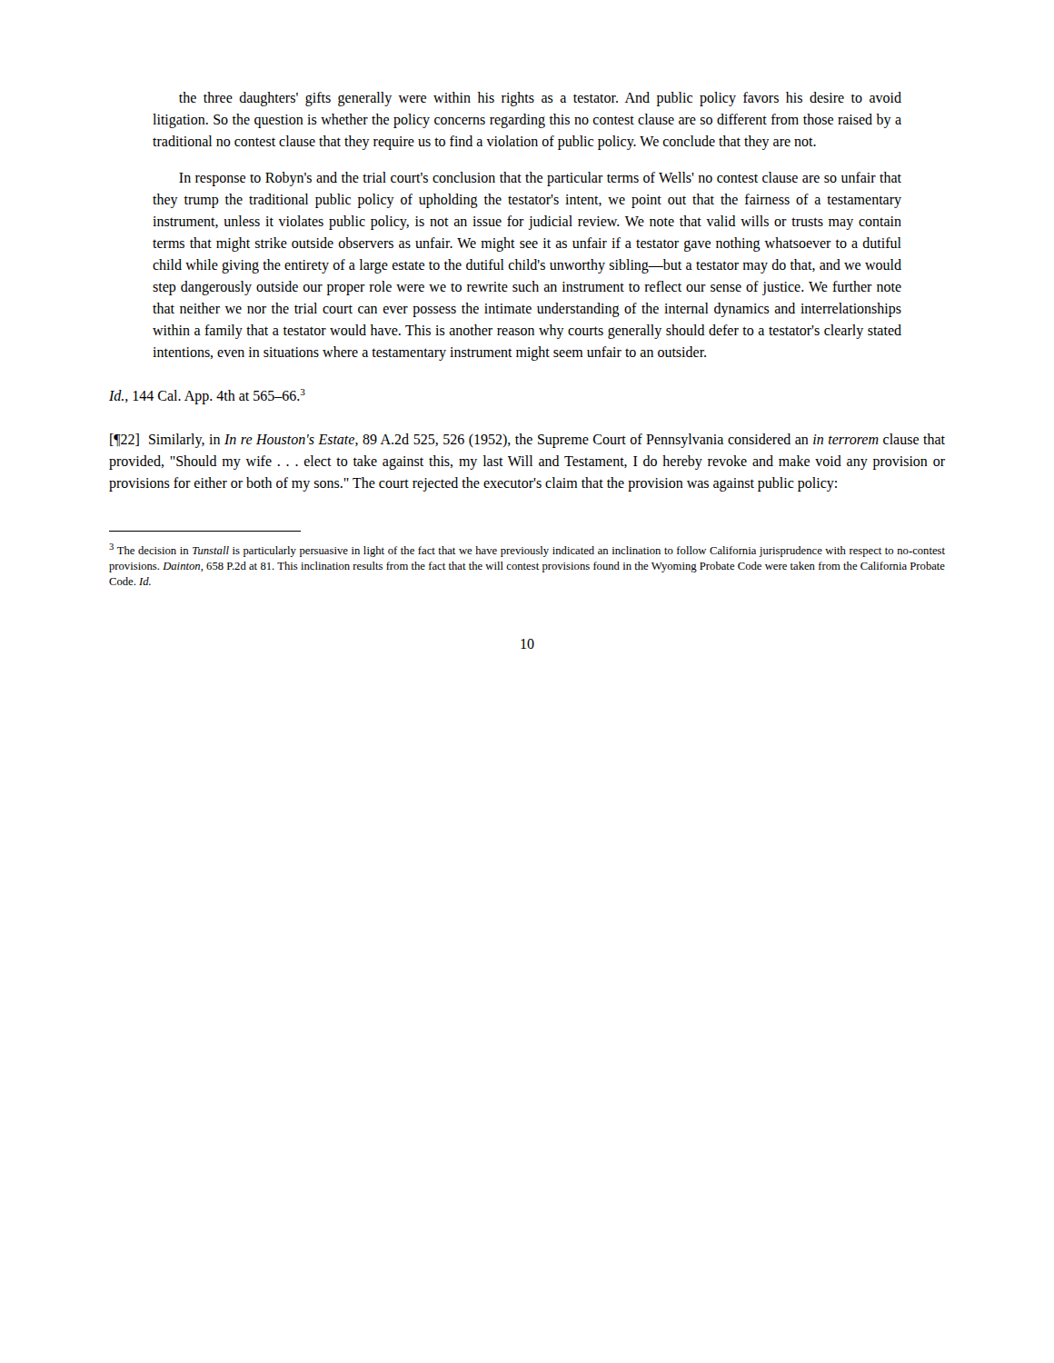the three daughters' gifts generally were within his rights as a testator. And public policy favors his desire to avoid litigation. So the question is whether the policy concerns regarding this no contest clause are so different from those raised by a traditional no contest clause that they require us to find a violation of public policy. We conclude that they are not.
In response to Robyn's and the trial court's conclusion that the particular terms of Wells' no contest clause are so unfair that they trump the traditional public policy of upholding the testator's intent, we point out that the fairness of a testamentary instrument, unless it violates public policy, is not an issue for judicial review. We note that valid wills or trusts may contain terms that might strike outside observers as unfair. We might see it as unfair if a testator gave nothing whatsoever to a dutiful child while giving the entirety of a large estate to the dutiful child's unworthy sibling—but a testator may do that, and we would step dangerously outside our proper role were we to rewrite such an instrument to reflect our sense of justice. We further note that neither we nor the trial court can ever possess the intimate understanding of the internal dynamics and interrelationships within a family that a testator would have. This is another reason why courts generally should defer to a testator's clearly stated intentions, even in situations where a testamentary instrument might seem unfair to an outsider.
Id., 144 Cal. App. 4th at 565–66.3
[¶22] Similarly, in In re Houston's Estate, 89 A.2d 525, 526 (1952), the Supreme Court of Pennsylvania considered an in terrorem clause that provided, "Should my wife . . . elect to take against this, my last Will and Testament, I do hereby revoke and make void any provision or provisions for either or both of my sons." The court rejected the executor's claim that the provision was against public policy:
3 The decision in Tunstall is particularly persuasive in light of the fact that we have previously indicated an inclination to follow California jurisprudence with respect to no-contest provisions. Dainton, 658 P.2d at 81. This inclination results from the fact that the will contest provisions found in the Wyoming Probate Code were taken from the California Probate Code. Id.
10